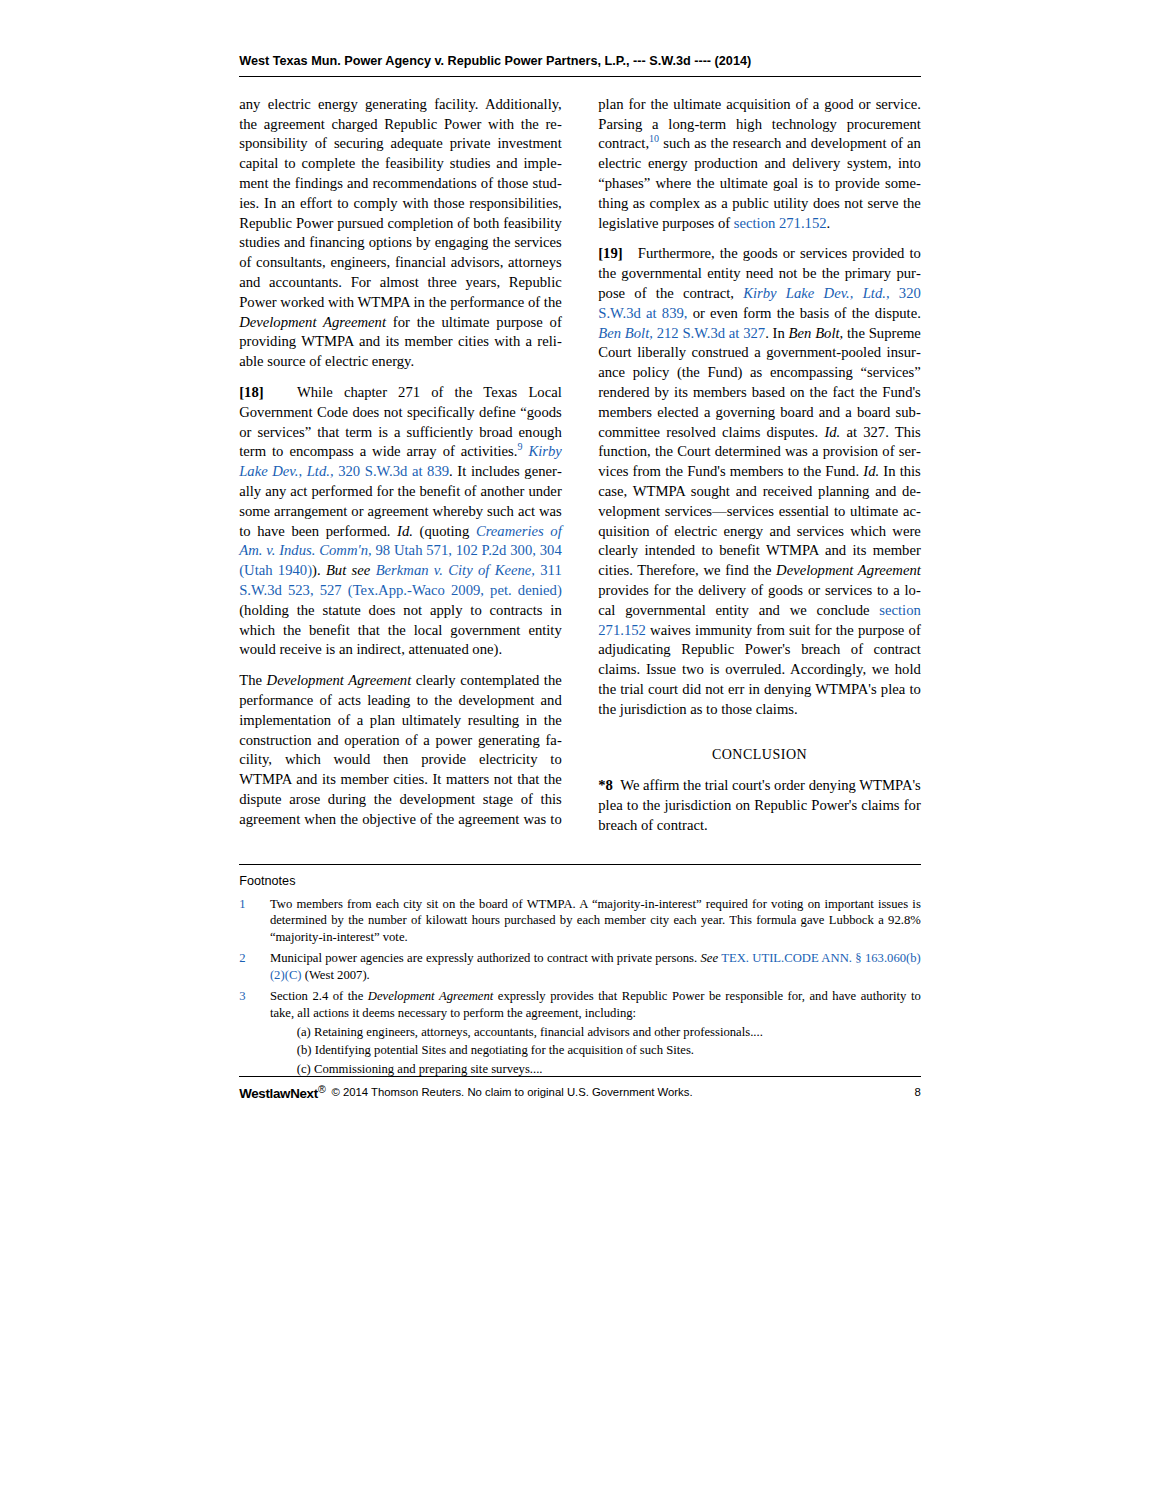West Texas Mun. Power Agency v. Republic Power Partners, L.P., --- S.W.3d ---- (2014)
any electric energy generating facility. Additionally, the agreement charged Republic Power with the responsibility of securing adequate private investment capital to complete the feasibility studies and implement the findings and recommendations of those studies. In an effort to comply with those responsibilities, Republic Power pursued completion of both feasibility studies and financing options by engaging the services of consultants, engineers, financial advisors, attorneys and accountants. For almost three years, Republic Power worked with WTMPA in the performance of the Development Agreement for the ultimate purpose of providing WTMPA and its member cities with a reliable source of electric energy.
[18] While chapter 271 of the Texas Local Government Code does not specifically define “goods or services” that term is a sufficiently broad enough term to encompass a wide array of activities.9 Kirby Lake Dev., Ltd., 320 S.W.3d at 839. It includes generally any act performed for the benefit of another under some arrangement or agreement whereby such act was to have been performed. Id. (quoting Creameries of Am. v. Indus. Comm'n, 98 Utah 571, 102 P.2d 300, 304 (Utah 1940)). But see Berkman v. City of Keene, 311 S.W.3d 523, 527 (Tex.App.-Waco 2009, pet. denied) (holding the statute does not apply to contracts in which the benefit that the local government entity would receive is an indirect, attenuated one).
The Development Agreement clearly contemplated the performance of acts leading to the development and implementation of a plan ultimately resulting in the construction and operation of a power generating facility, which would then provide electricity to WTMPA and its member cities. It matters not that the dispute arose during the development stage of this agreement when the objective of the agreement was to plan for the ultimate acquisition of a good or service. Parsing a long-term high technology procurement contract,10 such as the research and development of an electric energy production and delivery system, into “phases” where the ultimate goal is to provide something as complex as a public utility does not serve the legislative purposes of section 271.152.
[19] Furthermore, the goods or services provided to the governmental entity need not be the primary purpose of the contract, Kirby Lake Dev., Ltd., 320 S.W.3d at 839, or even form the basis of the dispute. Ben Bolt, 212 S.W.3d at 327. In Ben Bolt, the Supreme Court liberally construed a government-pooled insurance policy (the Fund) as encompassing “services” rendered by its members based on the fact the Fund's members elected a governing board and a board subcommittee resolved claims disputes. Id. at 327. This function, the Court determined was a provision of services from the Fund's members to the Fund. Id. In this case, WTMPA sought and received planning and development services—services essential to ultimate acquisition of electric energy and services which were clearly intended to benefit WTMPA and its member cities. Therefore, we find the Development Agreement provides for the delivery of goods or services to a local governmental entity and we conclude section 271.152 waives immunity from suit for the purpose of adjudicating Republic Power's breach of contract claims. Issue two is overruled. Accordingly, we hold the trial court did not err in denying WTMPA's plea to the jurisdiction as to those claims.
CONCLUSION
*8 We affirm the trial court's order denying WTMPA's plea to the jurisdiction on Republic Power's claims for breach of contract.
Footnotes
1
Two members from each city sit on the board of WTMPA. A “majority-in-interest” required for voting on important issues is determined by the number of kilowatt hours purchased by each member city each year. This formula gave Lubbock a 92.8% “majority-in-interest” vote.
2
Municipal power agencies are expressly authorized to contract with private persons. See TEX. UTIL.CODE ANN. § 163.060(b)(2)(C) (West 2007).
3
Section 2.4 of the Development Agreement expressly provides that Republic Power be responsible for, and have authority to take, all actions it deems necessary to perform the agreement, including:
(a) Retaining engineers, attorneys, accountants, financial advisors and other professionals....
(b) Identifying potential Sites and negotiating for the acquisition of such Sites.
(c) Commissioning and preparing site surveys....
WestlawNext® © 2014 Thomson Reuters. No claim to original U.S. Government Works. 8